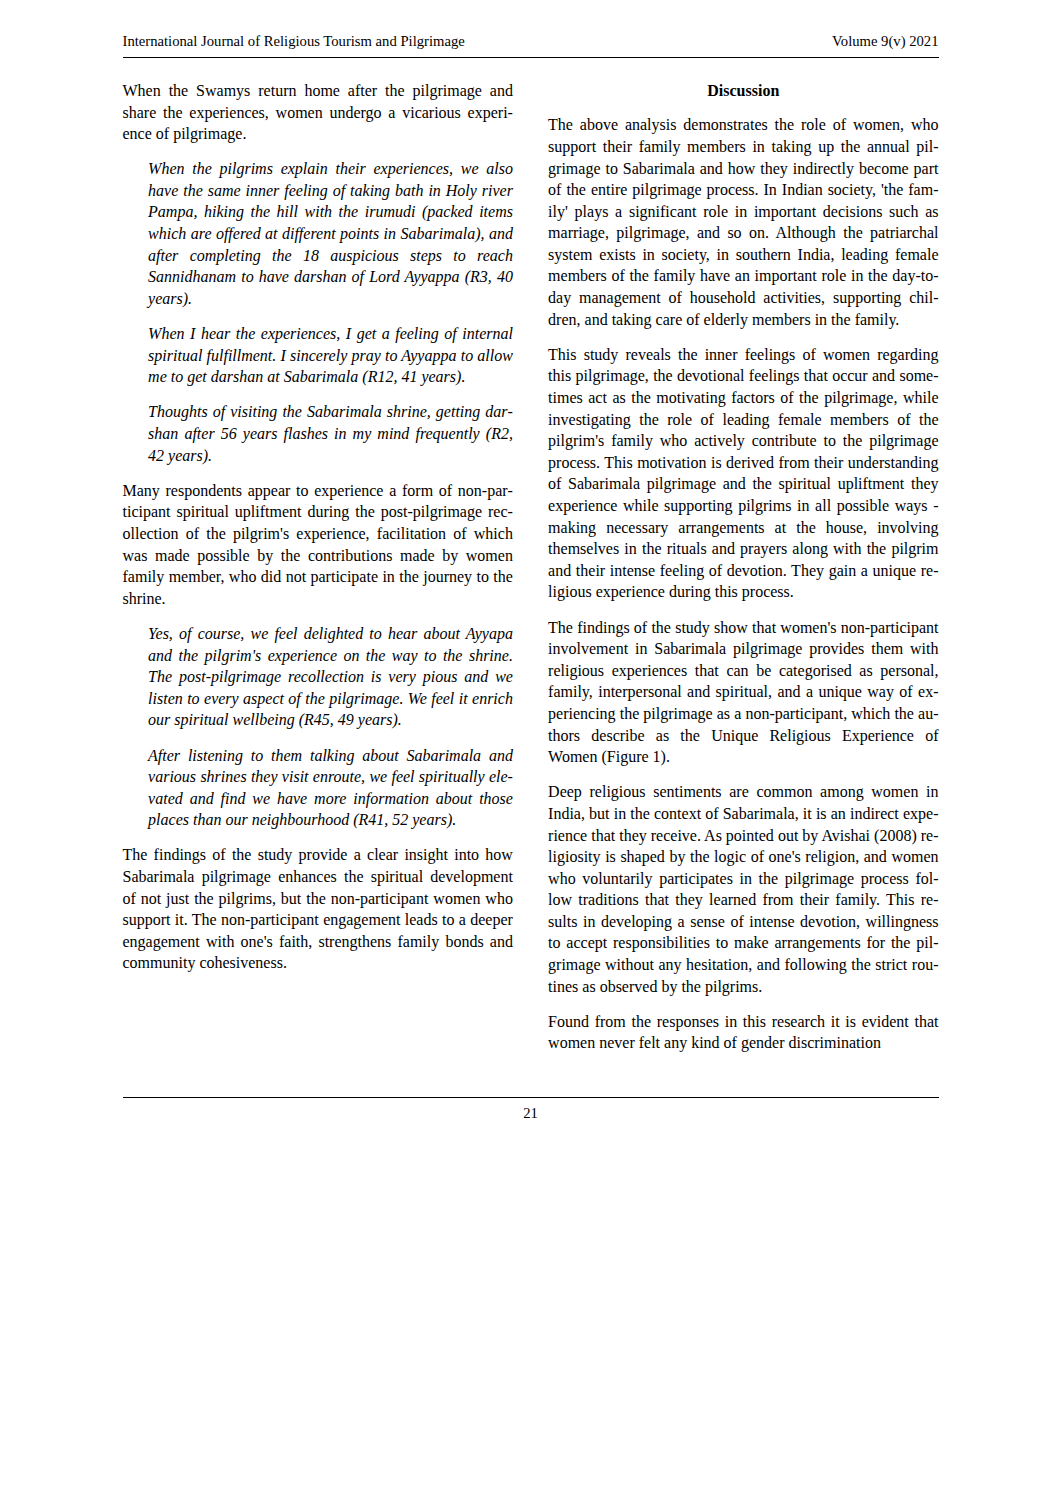International Journal of Religious Tourism and Pilgrimage Volume 9(v) 2021
When the Swamys return home after the pilgrimage and share the experiences, women undergo a vicarious experience of pilgrimage.
When the pilgrims explain their experiences, we also have the same inner feeling of taking bath in Holy river Pampa, hiking the hill with the irumudi (packed items which are offered at different points in Sabarimala), and after completing the 18 auspicious steps to reach Sannidhanam to have darshan of Lord Ayyappa (R3, 40 years).
When I hear the experiences, I get a feeling of internal spiritual fulfillment. I sincerely pray to Ayyappa to allow me to get darshan at Sabarimala (R12, 41 years).
Thoughts of visiting the Sabarimala shrine, getting darshan after 56 years flashes in my mind frequently (R2, 42 years).
Many respondents appear to experience a form of non-participant spiritual upliftment during the post-pilgrimage recollection of the pilgrim's experience, facilitation of which was made possible by the contributions made by women family member, who did not participate in the journey to the shrine.
Yes, of course, we feel delighted to hear about Ayyapa and the pilgrim's experience on the way to the shrine. The post-pilgrimage recollection is very pious and we listen to every aspect of the pilgrimage. We feel it enrich our spiritual wellbeing (R45, 49 years).
After listening to them talking about Sabarimala and various shrines they visit enroute, we feel spiritually elevated and find we have more information about those places than our neighbourhood (R41, 52 years).
The findings of the study provide a clear insight into how Sabarimala pilgrimage enhances the spiritual development of not just the pilgrims, but the non-participant women who support it. The non-participant engagement leads to a deeper engagement with one's faith, strengthens family bonds and community cohesiveness.
Discussion
The above analysis demonstrates the role of women, who support their family members in taking up the annual pilgrimage to Sabarimala and how they indirectly become part of the entire pilgrimage process. In Indian society, 'the family' plays a significant role in important decisions such as marriage, pilgrimage, and so on. Although the patriarchal system exists in society, in southern India, leading female members of the family have an important role in the day-to-day management of household activities, supporting children, and taking care of elderly members in the family.
This study reveals the inner feelings of women regarding this pilgrimage, the devotional feelings that occur and sometimes act as the motivating factors of the pilgrimage, while investigating the role of leading female members of the pilgrim's family who actively contribute to the pilgrimage process. This motivation is derived from their understanding of Sabarimala pilgrimage and the spiritual upliftment they experience while supporting pilgrims in all possible ways - making necessary arrangements at the house, involving themselves in the rituals and prayers along with the pilgrim and their intense feeling of devotion. They gain a unique religious experience during this process.
The findings of the study show that women's non-participant involvement in Sabarimala pilgrimage provides them with religious experiences that can be categorised as personal, family, interpersonal and spiritual, and a unique way of experiencing the pilgrimage as a non-participant, which the authors describe as the Unique Religious Experience of Women (Figure 1).
Deep religious sentiments are common among women in India, but in the context of Sabarimala, it is an indirect experience that they receive. As pointed out by Avishai (2008) religiosity is shaped by the logic of one's religion, and women who voluntarily participates in the pilgrimage process follow traditions that they learned from their family. This results in developing a sense of intense devotion, willingness to accept responsibilities to make arrangements for the pilgrimage without any hesitation, and following the strict routines as observed by the pilgrims.
Found from the responses in this research it is evident that women never felt any kind of gender discrimination
21